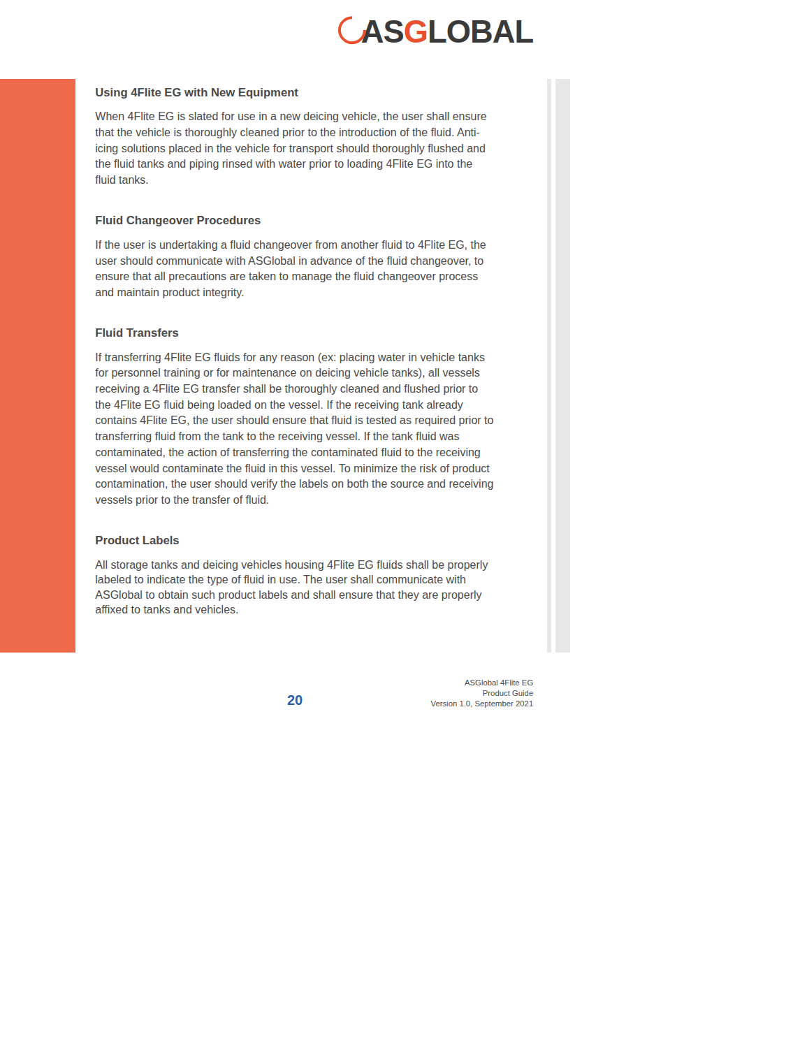AS GLOBAL
Using 4Flite EG with New Equipment
When 4Flite EG is slated for use in a new deicing vehicle, the user shall ensure that the vehicle is thoroughly cleaned prior to the introduction of the fluid. Anti-icing solutions placed in the vehicle for transport should thoroughly flushed and the fluid tanks and piping rinsed with water prior to loading 4Flite EG into the fluid tanks.
Fluid Changeover Procedures
If the user is undertaking a fluid changeover from another fluid to 4Flite EG, the user should communicate with ASGlobal in advance of the fluid changeover, to ensure that all precautions are taken to manage the fluid changeover process and maintain product integrity.
Fluid Transfers
If transferring 4Flite EG fluids for any reason (ex: placing water in vehicle tanks for personnel training or for maintenance on deicing vehicle tanks), all vessels receiving a 4Flite EG transfer shall be thoroughly cleaned and flushed prior to the 4Flite EG fluid being loaded on the vessel. If the receiving tank already contains 4Flite EG, the user should ensure that fluid is tested as required prior to transferring fluid from the tank to the receiving vessel. If the tank fluid was contaminated, the action of transferring the contaminated fluid to the receiving vessel would contaminate the fluid in this vessel. To minimize the risk of product contamination, the user should verify the labels on both the source and receiving vessels prior to the transfer of fluid.
Product Labels
All storage tanks and deicing vehicles housing 4Flite EG fluids shall be properly labeled to indicate the type of fluid in use. The user shall communicate with ASGlobal to obtain such product labels and shall ensure that they are properly affixed to tanks and vehicles.
20
ASGlobal 4Flite EG
Product Guide
Version 1.0, September 2021